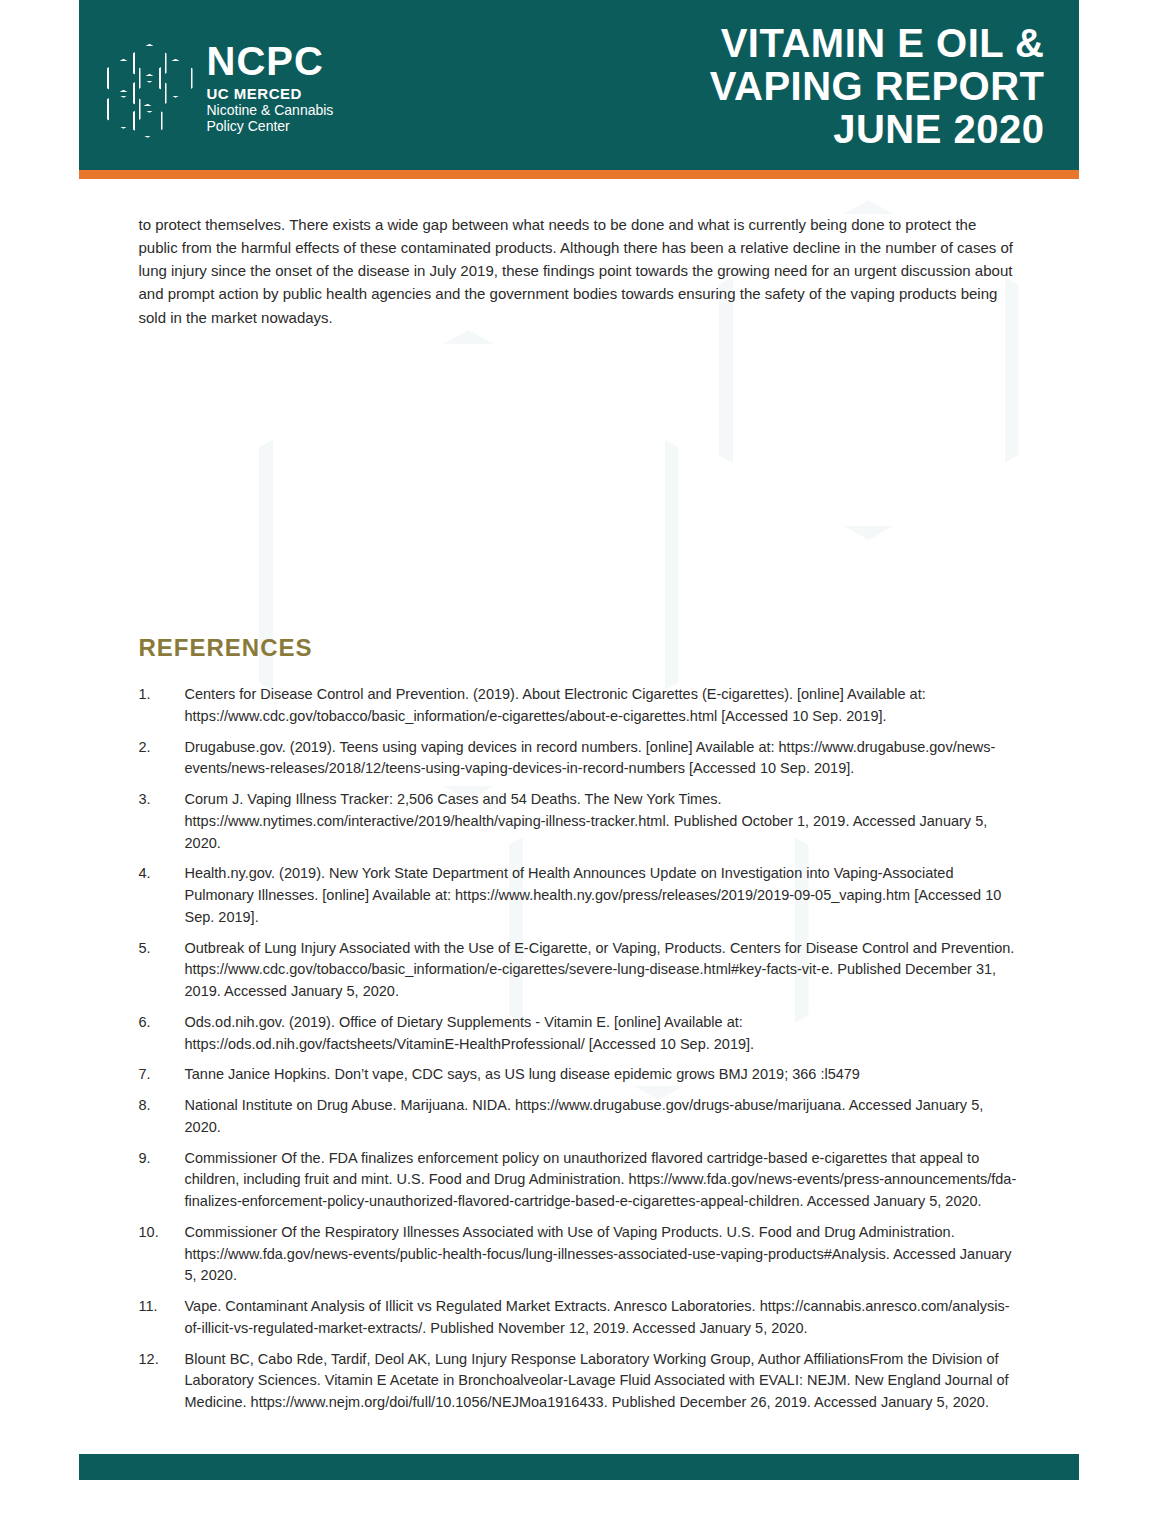NCPC UC MERCED Nicotine & Cannabis Policy Center
VITAMIN E OIL &
VAPING REPORT
JUNE 2020
to protect themselves. There exists a wide gap between what needs to be done and what is currently being done to protect the public from the harmful effects of these contaminated products. Although there has been a relative decline in the number of cases of lung injury since the onset of the disease in July 2019, these findings point towards the growing need for an urgent discussion about and prompt action by public health agencies and the government bodies towards ensuring the safety of the vaping products being sold in the market nowadays.
REFERENCES
Centers for Disease Control and Prevention. (2019). About Electronic Cigarettes (E-cigarettes). [online] Available at: https://www.cdc.gov/tobacco/basic_information/e-cigarettes/about-e-cigarettes.html [Accessed 10 Sep. 2019].
Drugabuse.gov. (2019). Teens using vaping devices in record numbers. [online] Available at: https://www.drugabuse.gov/news-events/news-releases/2018/12/teens-using-vaping-devices-in-record-numbers [Accessed 10 Sep. 2019].
Corum J. Vaping Illness Tracker: 2,506 Cases and 54 Deaths. The New York Times. https://www.nytimes.com/interactive/2019/health/vaping-illness-tracker.html. Published October 1, 2019. Accessed January 5, 2020.
Health.ny.gov. (2019). New York State Department of Health Announces Update on Investigation into Vaping-Associated Pulmonary Illnesses. [online] Available at: https://www.health.ny.gov/press/releases/2019/2019-09-05_vaping.htm [Accessed 10 Sep. 2019].
Outbreak of Lung Injury Associated with the Use of E-Cigarette, or Vaping, Products. Centers for Disease Control and Prevention. https://www.cdc.gov/tobacco/basic_information/e-cigarettes/severe-lung-disease.html#key-facts-vit-e. Published December 31, 2019. Accessed January 5, 2020.
Ods.od.nih.gov. (2019). Office of Dietary Supplements - Vitamin E. [online] Available at: https://ods.od.nih.gov/factsheets/VitaminE-HealthProfessional/ [Accessed 10 Sep. 2019].
Tanne Janice Hopkins. Don’t vape, CDC says, as US lung disease epidemic grows BMJ 2019; 366 :l5479
National Institute on Drug Abuse. Marijuana. NIDA. https://www.drugabuse.gov/drugs-abuse/marijuana. Accessed January 5, 2020.
Commissioner Of the. FDA finalizes enforcement policy on unauthorized flavored cartridge-based e-cigarettes that appeal to children, including fruit and mint. U.S. Food and Drug Administration. https://www.fda.gov/news-events/press-announcements/fda-finalizes-enforcement-policy-unauthorized-flavored-cartridge-based-e-cigarettes-appeal-children. Accessed January 5, 2020.
Commissioner Of the Respiratory Illnesses Associated with Use of Vaping Products. U.S. Food and Drug Administration. https://www.fda.gov/news-events/public-health-focus/lung-illnesses-associated-use-vaping-products#Analysis. Accessed January 5, 2020.
Vape. Contaminant Analysis of Illicit vs Regulated Market Extracts. Anresco Laboratories. https://cannabis.anresco.com/analysis-of-illicit-vs-regulated-market-extracts/. Published November 12, 2019. Accessed January 5, 2020.
Blount BC, Cabo Rde, Tardif, Deol AK, Lung Injury Response Laboratory Working Group, Author AffiliationsFrom the Division of Laboratory Sciences. Vitamin E Acetate in Bronchoalveolar-Lavage Fluid Associated with EVALI: NEJM. New England Journal of Medicine. https://www.nejm.org/doi/full/10.1056/NEJMoa1916433. Published December 26, 2019. Accessed January 5, 2020.